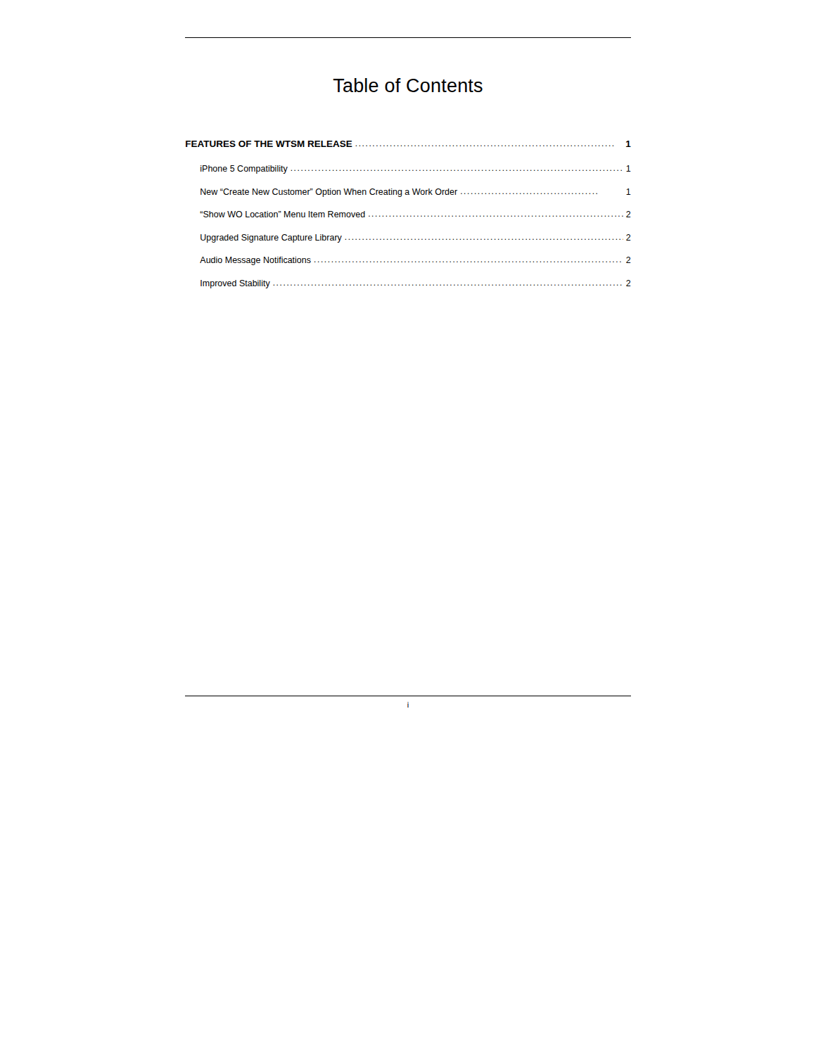Table of Contents
FEATURES OF THE WTSM RELEASE ........................................................................... 1
iPhone 5 Compatibility ......................................................................................................... 1
New “Create New Customer” Option When Creating a Work Order ........................................ 1
“Show WO Location” Menu Item Removed ............................................................................ 2
Upgraded Signature Capture Library ..................................................................................... 2
Audio Message Notifications ............................................................................................... 2
Improved Stability .............................................................................................................. 2
i